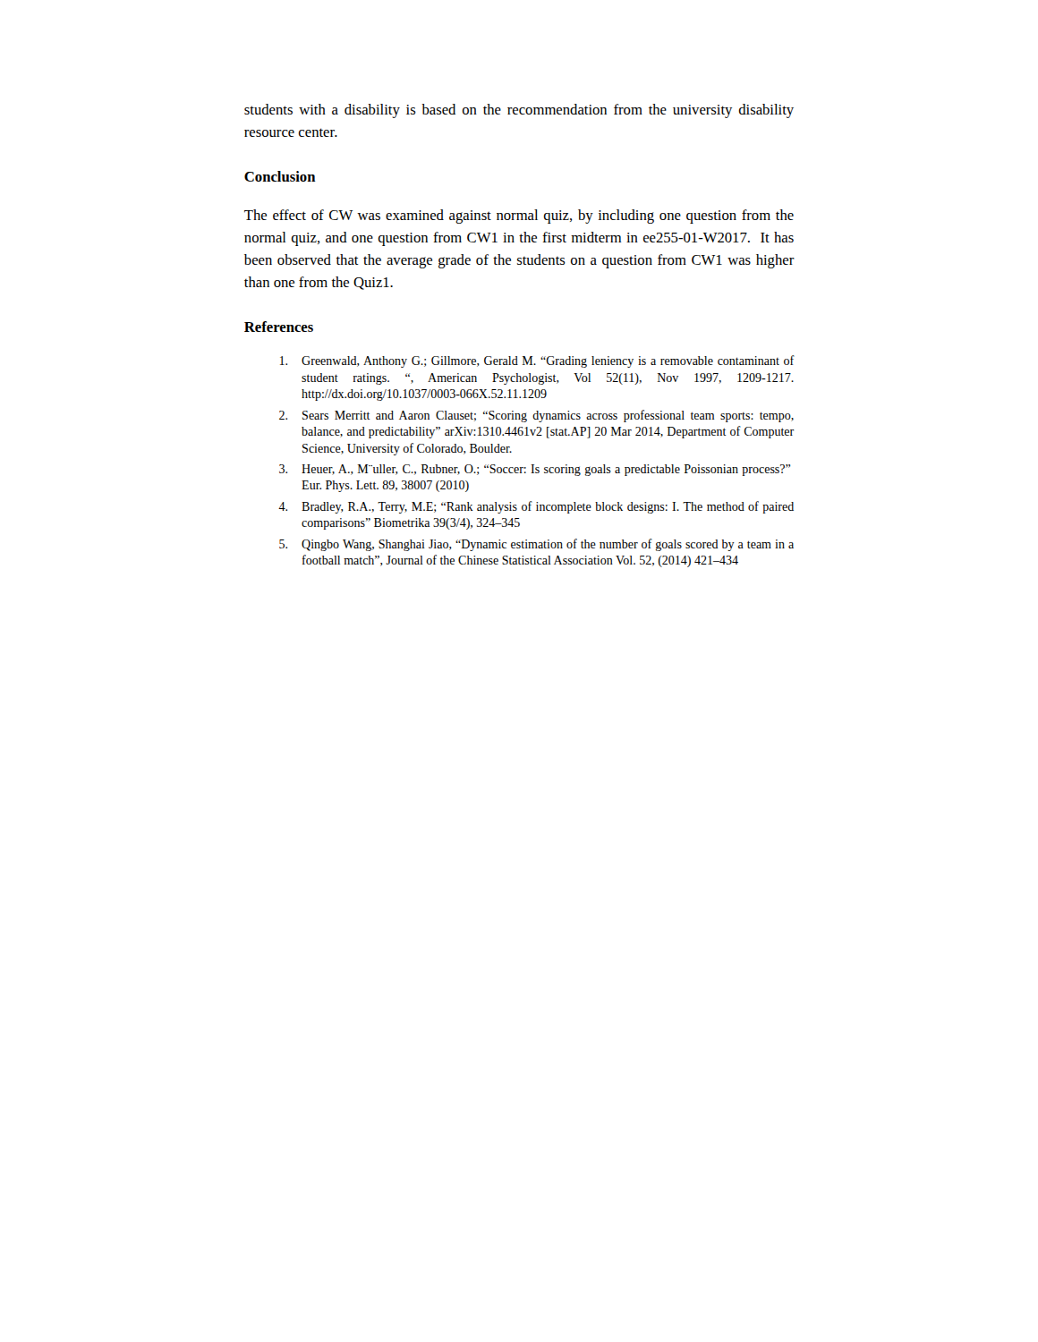students with a disability is based on the recommendation from the university disability resource center.
Conclusion
The effect of CW was examined against normal quiz, by including one question from the normal quiz, and one question from CW1 in the first midterm in ee255-01-W2017. It has been observed that the average grade of the students on a question from CW1 was higher than one from the Quiz1.
References
Greenwald, Anthony G.; Gillmore, Gerald M. “Grading leniency is a removable contaminant of student ratings. “, American Psychologist, Vol 52(11), Nov 1997, 1209-1217. http://dx.doi.org/10.1037/0003-066X.52.11.1209
Sears Merritt and Aaron Clauset; “Scoring dynamics across professional team sports: tempo, balance, and predictability” arXiv:1310.4461v2 [stat.AP] 20 Mar 2014, Department of Computer Science, University of Colorado, Boulder.
Heuer, A., M¨uller, C., Rubner, O.; “Soccer: Is scoring goals a predictable Poissonian process?” Eur. Phys. Lett. 89, 38007 (2010)
Bradley, R.A., Terry, M.E; “Rank analysis of incomplete block designs: I. The method of paired comparisons” Biometrika 39(3/4), 324–345
Qingbo Wang, Shanghai Jiao, “Dynamic estimation of the number of goals scored by a team in a football match”, Journal of the Chinese Statistical Association Vol. 52, (2014) 421–434